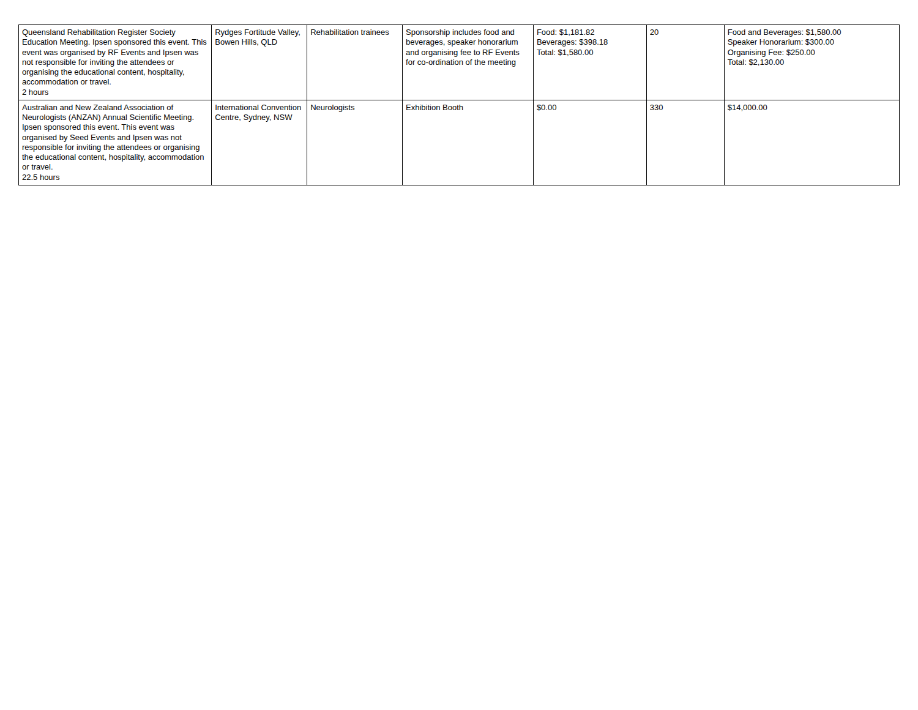| Queensland Rehabilitation Register Society Education Meeting. Ipsen sponsored this event. This event was organised by RF Events and Ipsen was not responsible for inviting the attendees or organising the educational content, hospitality, accommodation or travel. 2 hours | Rydges Fortitude Valley, Bowen Hills, QLD | Rehabilitation trainees | Sponsorship includes food and beverages, speaker honorarium and organising fee to RF Events for co-ordination of the meeting | Food: $1,181.82 Beverages: $398.18 Total: $1,580.00 | 20 | Food and Beverages: $1,580.00 Speaker Honorarium: $300.00 Organising Fee: $250.00 Total: $2,130.00 |
| Australian and New Zealand Association of Neurologists (ANZAN) Annual Scientific Meeting. Ipsen sponsored this event. This event was organised by Seed Events and Ipsen was not responsible for inviting the attendees or organising the educational content, hospitality, accommodation or travel. 22.5 hours | International Convention Centre, Sydney, NSW | Neurologists | Exhibition Booth | $0.00 | 330 | $14,000.00 |